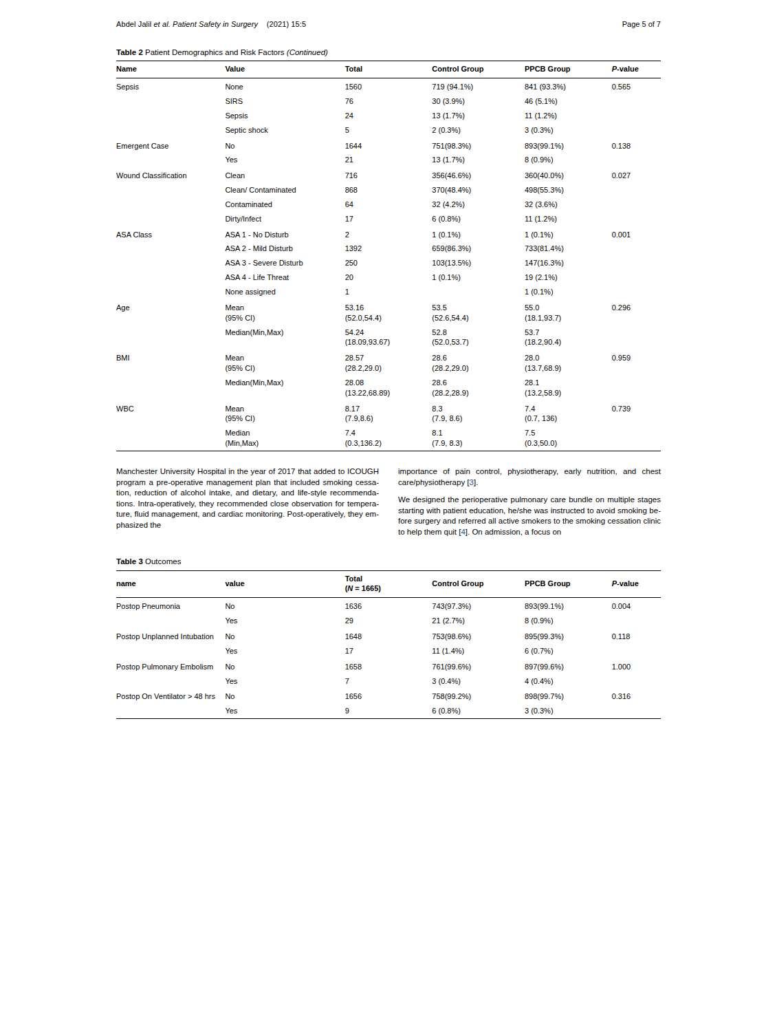Abdel Jalil et al. Patient Safety in Surgery (2021) 15:5
Page 5 of 7
Table 2 Patient Demographics and Risk Factors (Continued)
| Name | Value | Total | Control Group | PPCB Group | P -value |
| --- | --- | --- | --- | --- | --- |
| Sepsis | None | 1560 | 719 (94.1%) | 841 (93.3%) | 0.565 |
| | SIRS | 76 | 30 (3.9%) | 46 (5.1%) | |
| | Sepsis | 24 | 13 (1.7%) | 11 (1.2%) | |
| | Septic shock | 5 | 2 (0.3%) | 3 (0.3%) | |
| Emergent Case | No | 1644 | 751(98.3%) | 893(99.1%) | 0.138 |
| | Yes | 21 | 13 (1.7%) | 8 (0.9%) | |
| Wound Classification | Clean | 716 | 356(46.6%) | 360(40.0%) | 0.027 |
| | Clean/ Contaminated | 868 | 370(48.4%) | 498(55.3%) | |
| | Contaminated | 64 | 32 (4.2%) | 32 (3.6%) | |
| | Dirty/Infect | 17 | 6 (0.8%) | 11 (1.2%) | |
| ASA Class | ASA 1 - No Disturb | 2 | 1 (0.1%) | 1 (0.1%) | 0.001 |
| | ASA 2 - Mild Disturb | 1392 | 659(86.3%) | 733(81.4%) | |
| | ASA 3 - Severe Disturb | 250 | 103(13.5%) | 147(16.3%) | |
| | ASA 4 - Life Threat | 20 | 1 (0.1%) | 19 (2.1%) | |
| | None assigned | 1 | | 1 (0.1%) | |
| Age | Mean (95% CI) | 53.16 (52.0,54.4) | 53.5 (52.6,54.4) | 55.0 (18.1,93.7) | 0.296 |
| | Median(Min,Max) | 54.24 (18.09,93.67) | 52.8 (52.0,53.7) | 53.7 (18.2,90.4) | |
| BMI | Mean (95% CI) | 28.57 (28.2,29.0) | 28.6 (28.2,29.0) | 28.0 (13.7,68.9) | 0.959 |
| | Median(Min,Max) | 28.08 (13.22,68.89) | 28.6 (28.2,28.9) | 28.1 (13.2,58.9) | |
| WBC | Mean (95% CI) | 8.17 (7.9,8.6) | 8.3 (7.9, 8.6) | 7.4 (0.7, 136) | 0.739 |
| | Median (Min,Max) | 7.4 (0.3,136.2) | 8.1 (7.9, 8.3) | 7.5 (0.3,50.0) | |
Manchester University Hospital in the year of 2017 that added to ICOUGH program a pre-operative management plan that included smoking cessation, reduction of alcohol intake, and dietary, and life-style recommendations. Intra-operatively, they recommended close observation for temperature, fluid management, and cardiac monitoring. Post-operatively, they emphasized the
importance of pain control, physiotherapy, early nutrition, and chest care/physiotherapy [3].
We designed the perioperative pulmonary care bundle on multiple stages starting with patient education, he/she was instructed to avoid smoking before surgery and referred all active smokers to the smoking cessation clinic to help them quit [4]. On admission, a focus on
Table 3 Outcomes
| name | value | Total ( N = 1665) | Control Group | PPCB Group | P -value |
| --- | --- | --- | --- | --- | --- |
| Postop Pneumonia | No | 1636 | 743(97.3%) | 893(99.1%) | 0.004 |
| | Yes | 29 | 21 (2.7%) | 8 (0.9%) | |
| Postop Unplanned Intubation | No | 1648 | 753(98.6%) | 895(99.3%) | 0.118 |
| | Yes | 17 | 11 (1.4%) | 6 (0.7%) | |
| Postop Pulmonary Embolism | No | 1658 | 761(99.6%) | 897(99.6%) | 1.000 |
| | Yes | 7 | 3 (0.4%) | 4 (0.4%) | |
| Postop On Ventilator > 48 hrs | No | 1656 | 758(99.2%) | 898(99.7%) | 0.316 |
| | Yes | 9 | 6 (0.8%) | 3 (0.3%) | |